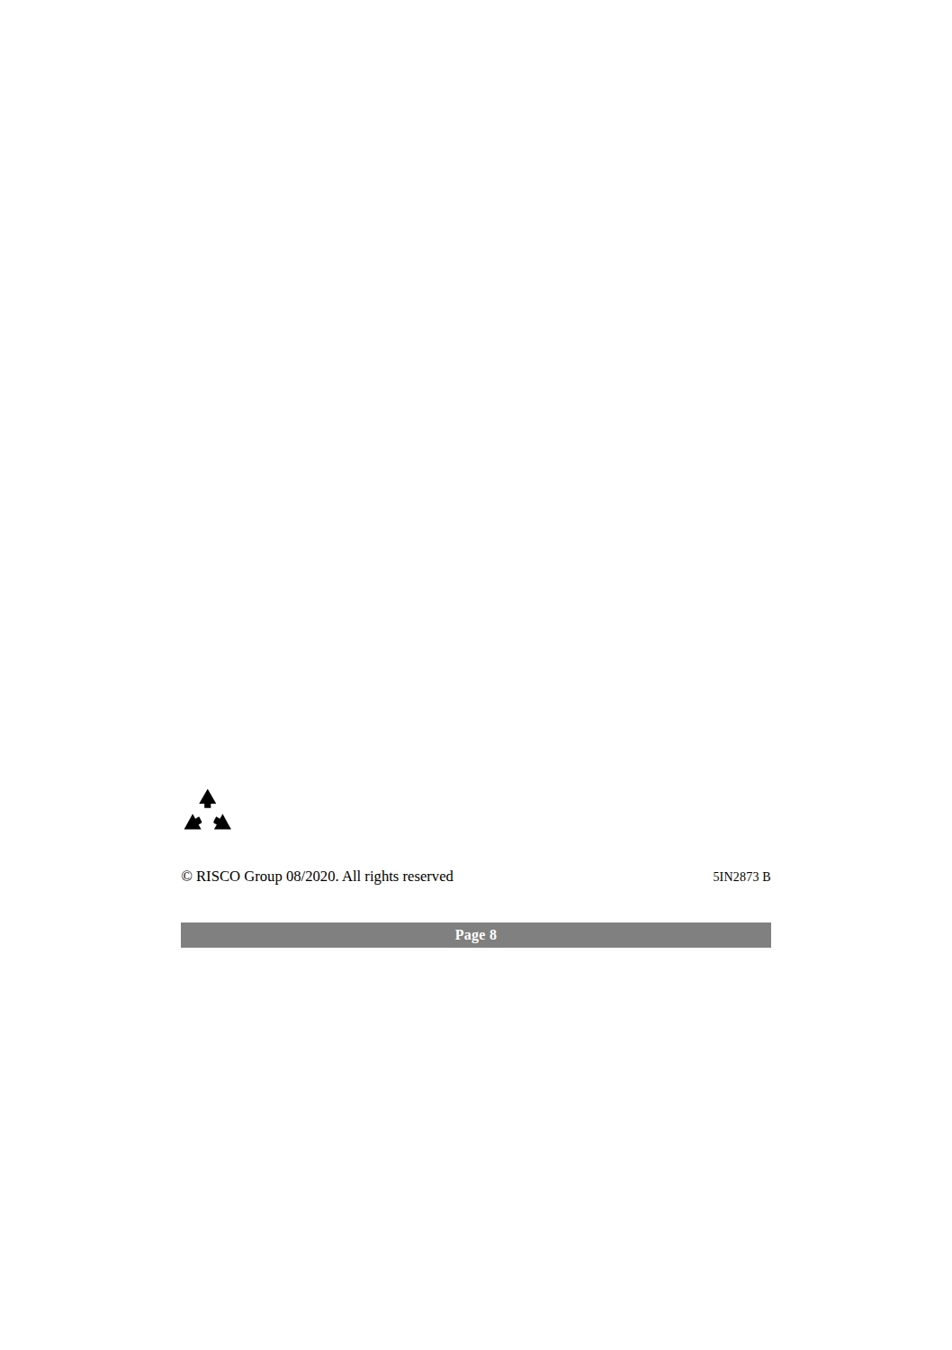© RISCO Group 08/2020. All rights reserved
5IN2873 B
Page 8